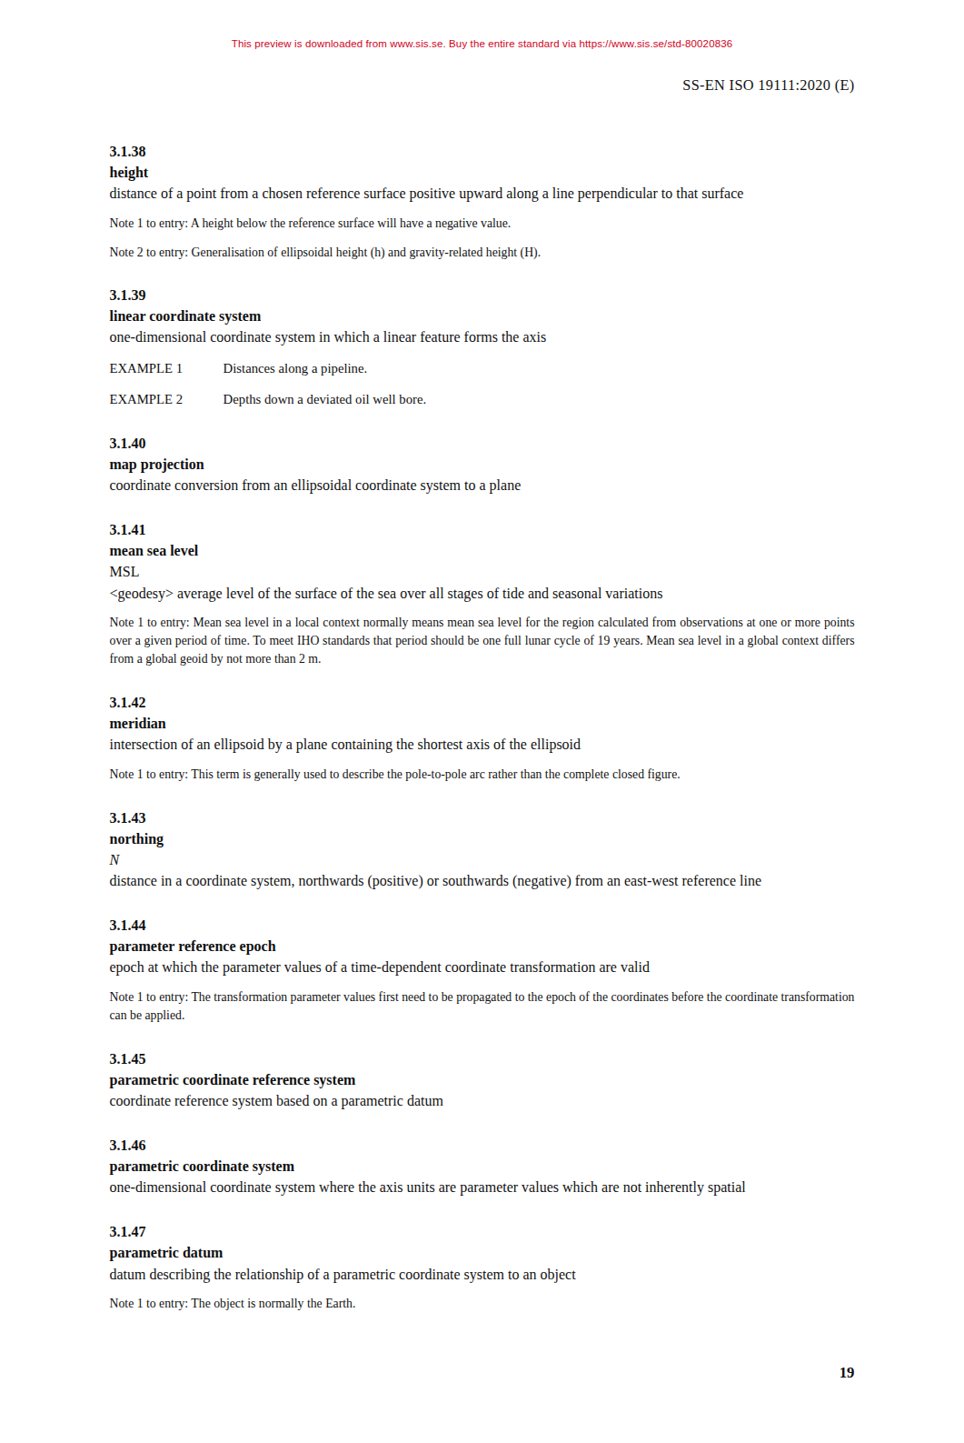This preview is downloaded from www.sis.se. Buy the entire standard via https://www.sis.se/std-80020836
SS-EN ISO 19111:2020 (E)
3.1.38
height
distance of a point from a chosen reference surface positive upward along a line perpendicular to that surface
Note 1 to entry: A height below the reference surface will have a negative value.
Note 2 to entry: Generalisation of ellipsoidal height (h) and gravity-related height (H).
3.1.39
linear coordinate system
one-dimensional coordinate system in which a linear feature forms the axis
EXAMPLE 1 Distances along a pipeline.
EXAMPLE 2 Depths down a deviated oil well bore.
3.1.40
map projection
coordinate conversion from an ellipsoidal coordinate system to a plane
3.1.41
mean sea level
MSL
<geodesy> average level of the surface of the sea over all stages of tide and seasonal variations
Note 1 to entry: Mean sea level in a local context normally means mean sea level for the region calculated from observations at one or more points over a given period of time. To meet IHO standards that period should be one full lunar cycle of 19 years. Mean sea level in a global context differs from a global geoid by not more than 2 m.
3.1.42
meridian
intersection of an ellipsoid by a plane containing the shortest axis of the ellipsoid
Note 1 to entry: This term is generally used to describe the pole-to-pole arc rather than the complete closed figure.
3.1.43
northing
N
distance in a coordinate system, northwards (positive) or southwards (negative) from an east-west reference line
3.1.44
parameter reference epoch
epoch at which the parameter values of a time-dependent coordinate transformation are valid
Note 1 to entry: The transformation parameter values first need to be propagated to the epoch of the coordinates before the coordinate transformation can be applied.
3.1.45
parametric coordinate reference system
coordinate reference system based on a parametric datum
3.1.46
parametric coordinate system
one-dimensional coordinate system where the axis units are parameter values which are not inherently spatial
3.1.47
parametric datum
datum describing the relationship of a parametric coordinate system to an object
Note 1 to entry: The object is normally the Earth.
19